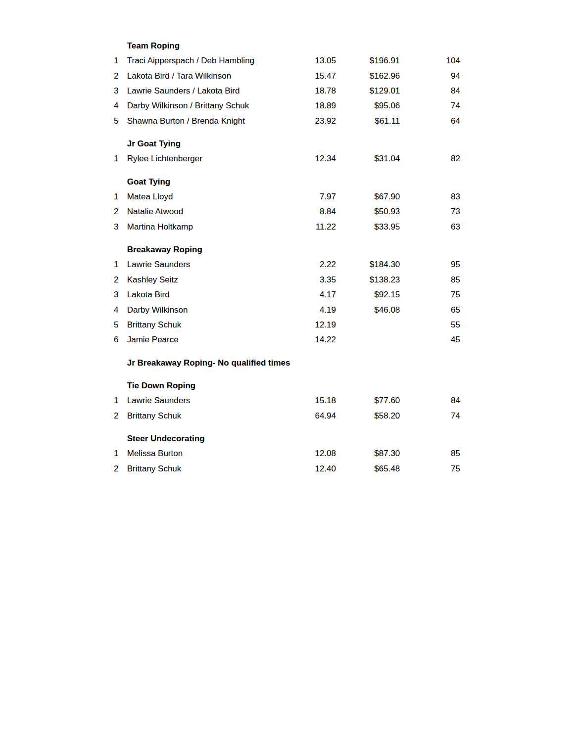| | Team Roping | | | |
| 1 | Traci Aipperspach / Deb Hambling | 13.05 | $196.91 | 104 |
| 2 | Lakota Bird / Tara Wilkinson | 15.47 | $162.96 | 94 |
| 3 | Lawrie Saunders / Lakota Bird | 18.78 | $129.01 | 84 |
| 4 | Darby Wilkinson / Brittany Schuk | 18.89 | $95.06 | 74 |
| 5 | Shawna Burton / Brenda Knight | 23.92 | $61.11 | 64 |
| | Jr Goat Tying | | | |
| 1 | Rylee Lichtenberger | 12.34 | $31.04 | 82 |
| | Goat Tying | | | |
| 1 | Matea Lloyd | 7.97 | $67.90 | 83 |
| 2 | Natalie Atwood | 8.84 | $50.93 | 73 |
| 3 | Martina Holtkamp | 11.22 | $33.95 | 63 |
| | Breakaway Roping | | | |
| 1 | Lawrie Saunders | 2.22 | $184.30 | 95 |
| 2 | Kashley Seitz | 3.35 | $138.23 | 85 |
| 3 | Lakota Bird | 4.17 | $92.15 | 75 |
| 4 | Darby Wilkinson | 4.19 | $46.08 | 65 |
| 5 | Brittany Schuk | 12.19 | | 55 |
| 6 | Jamie Pearce | 14.22 | | 45 |
| | Jr Breakaway Roping- No qualified times |
| | Tie Down Roping | | | |
| 1 | Lawrie Saunders | 15.18 | $77.60 | 84 |
| 2 | Brittany Schuk | 64.94 | $58.20 | 74 |
| | Steer Undecorating | | | |
| 1 | Melissa Burton | 12.08 | $87.30 | 85 |
| 2 | Brittany Schuk | 12.40 | $65.48 | 75 |